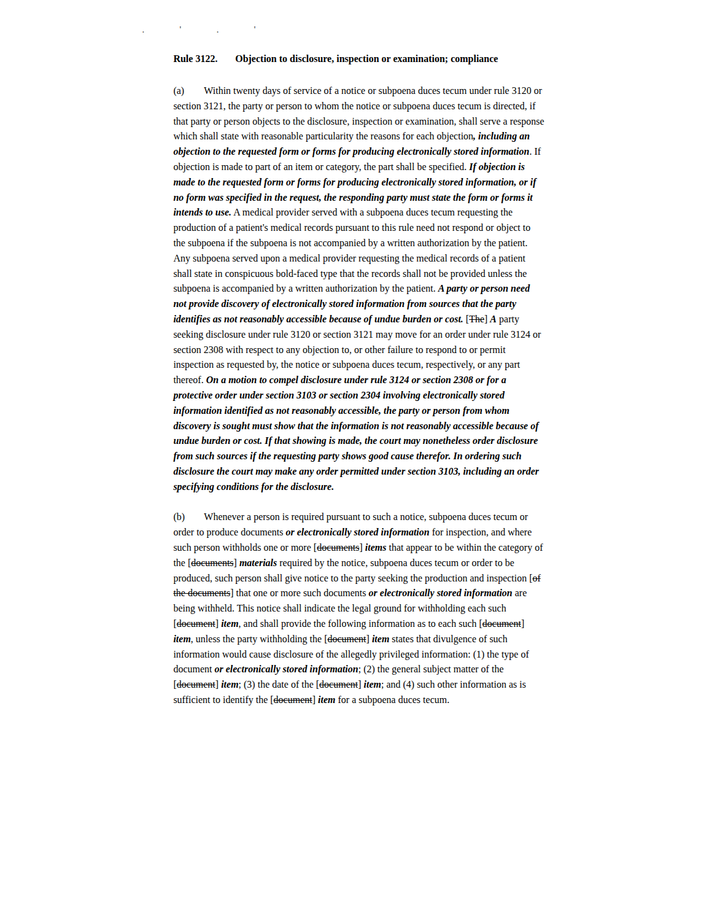. ' . '
Rule 3122. Objection to disclosure, inspection or examination; compliance
(a) Within twenty days of service of a notice or subpoena duces tecum under rule 3120 or section 3121, the party or person to whom the notice or subpoena duces tecum is directed, if that party or person objects to the disclosure, inspection or examination, shall serve a response which shall state with reasonable particularity the reasons for each objection, including an objection to the requested form or forms for producing electronically stored information. If objection is made to part of an item or category, the part shall be specified. If objection is made to the requested form or forms for producing electronically stored information, or if no form was specified in the request, the responding party must state the form or forms it intends to use. A medical provider served with a subpoena duces tecum requesting the production of a patient's medical records pursuant to this rule need not respond or object to the subpoena if the subpoena is not accompanied by a written authorization by the patient. Any subpoena served upon a medical provider requesting the medical records of a patient shall state in conspicuous bold-faced type that the records shall not be provided unless the subpoena is accompanied by a written authorization by the patient. A party or person need not provide discovery of electronically stored information from sources that the party identifies as not reasonably accessible because of undue burden or cost. [The] A party seeking disclosure under rule 3120 or section 3121 may move for an order under rule 3124 or section 2308 with respect to any objection to, or other failure to respond to or permit inspection as requested by, the notice or subpoena duces tecum, respectively, or any part thereof. On a motion to compel disclosure under rule 3124 or section 2308 or for a protective order under section 3103 or section 2304 involving electronically stored information identified as not reasonably accessible, the party or person from whom discovery is sought must show that the information is not reasonably accessible because of undue burden or cost. If that showing is made, the court may nonetheless order disclosure from such sources if the requesting party shows good cause therefor. In ordering such disclosure the court may make any order permitted under section 3103, including an order specifying conditions for the disclosure.
(b) Whenever a person is required pursuant to such a notice, subpoena duces tecum or order to produce documents or electronically stored information for inspection, and where such person withholds one or more [documents] items that appear to be within the category of the [documents] materials required by the notice, subpoena duces tecum or order to be produced, such person shall give notice to the party seeking the production and inspection [of the documents] that one or more such documents or electronically stored information are being withheld. This notice shall indicate the legal ground for withholding each such [document] item, and shall provide the following information as to each such [document] item, unless the party withholding the [document] item states that divulgence of such information would cause disclosure of the allegedly privileged information: (1) the type of document or electronically stored information; (2) the general subject matter of the [document] item; (3) the date of the [document] item; and (4) such other information as is sufficient to identify the [document] item for a subpoena duces tecum.